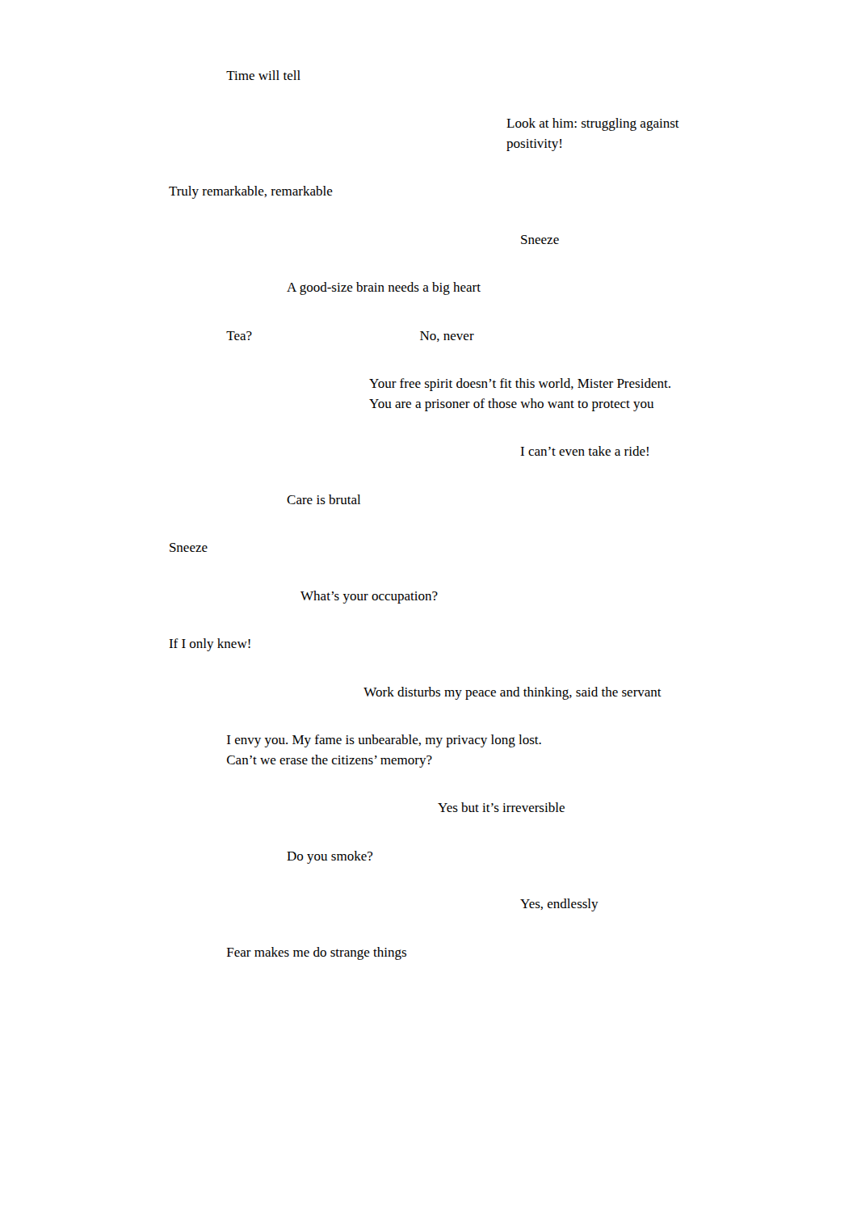Time will tell
Look at him: struggling against positivity!
Truly remarkable, remarkable
Sneeze
A good-size brain needs a big heart
Tea?
No, never
Your free spirit doesn’t fit this world, Mister President.
You are a prisoner of those who want to protect you
I can’t even take a ride!
Care is brutal
Sneeze
What’s your occupation?
If I only knew!
Work disturbs my peace and thinking, said the servant
I envy you. My fame is unbearable, my privacy long lost.
Can’t we erase the citizens’ memory?
Yes but it’s irreversible
Do you smoke?
Yes, endlessly
Fear makes me do strange things